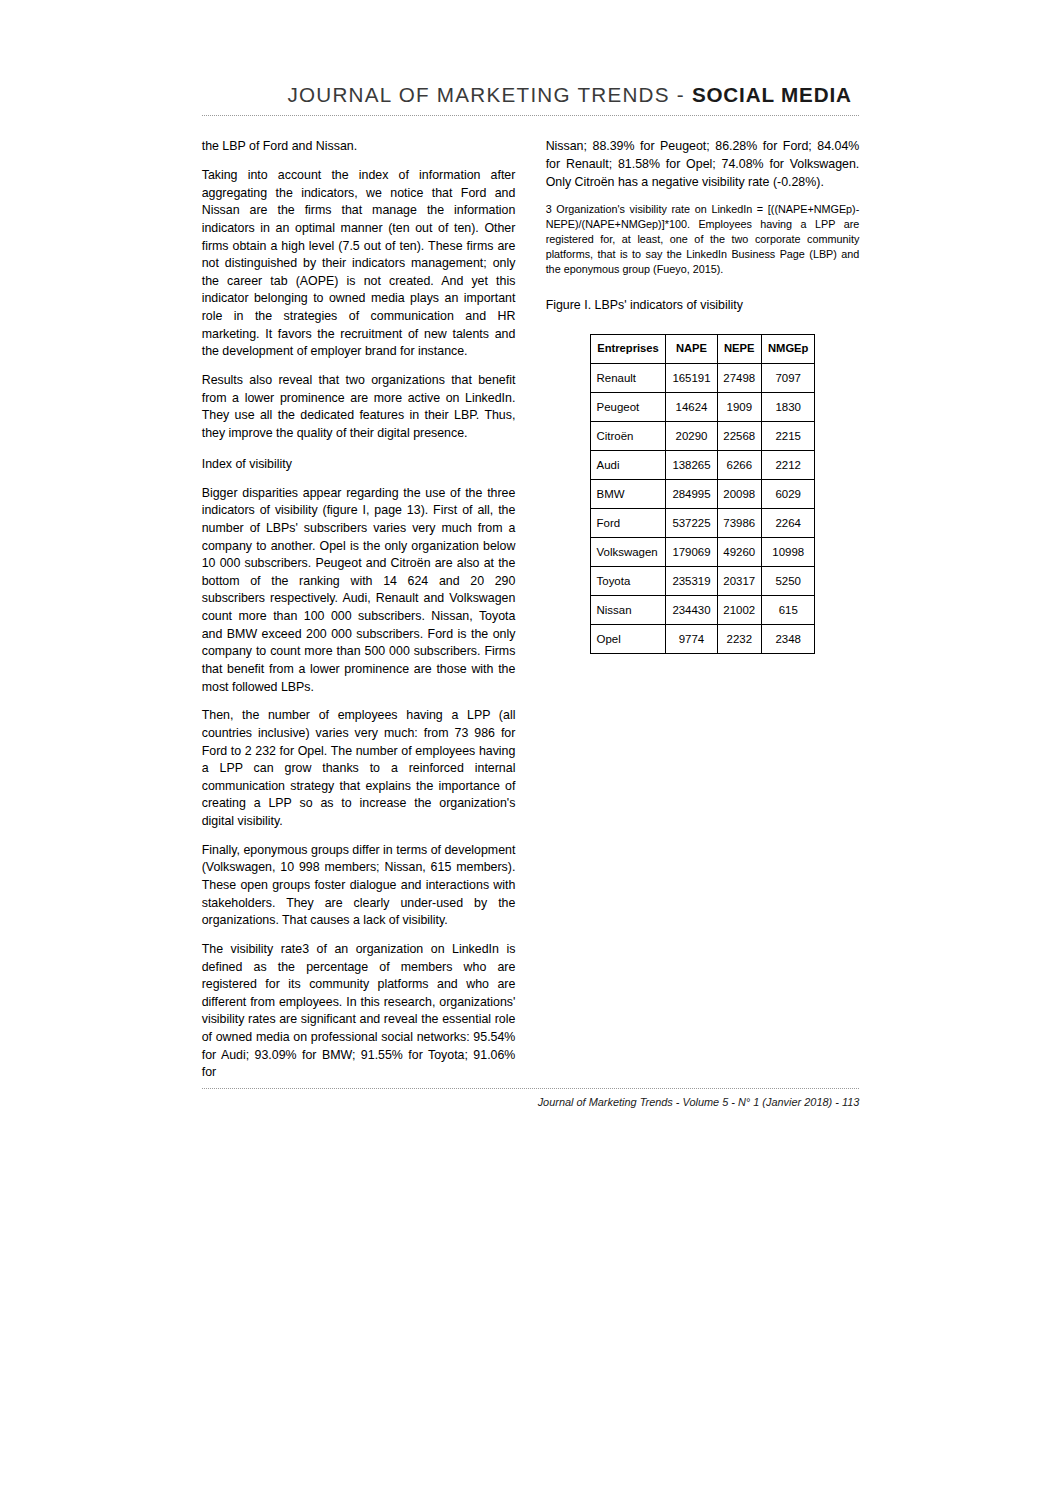JOURNAL OF MARKETING TRENDS - SOCIAL MEDIA
the LBP of Ford and Nissan.
Taking into account the index of information after aggregating the indicators, we notice that Ford and Nissan are the firms that manage the information indicators in an optimal manner (ten out of ten). Other firms obtain a high level (7.5 out of ten). These firms are not distinguished by their indicators management; only the career tab (AOPE) is not created. And yet this indicator belonging to owned media plays an important role in the strategies of communication and HR marketing. It favors the recruitment of new talents and the development of employer brand for instance.
Results also reveal that two organizations that benefit from a lower prominence are more active on LinkedIn. They use all the dedicated features in their LBP. Thus, they improve the quality of their digital presence.
Index of visibility
Bigger disparities appear regarding the use of the three indicators of visibility (figure I, page 13). First of all, the number of LBPs' subscribers varies very much from a company to another. Opel is the only organization below 10 000 subscribers. Peugeot and Citroën are also at the bottom of the ranking with 14 624 and 20 290 subscribers respectively. Audi, Renault and Volkswagen count more than 100 000 subscribers. Nissan, Toyota and BMW exceed 200 000 subscribers. Ford is the only company to count more than 500 000 subscribers. Firms that benefit from a lower prominence are those with the most followed LBPs.
Then, the number of employees having a LPP (all countries inclusive) varies very much: from 73 986 for Ford to 2 232 for Opel. The number of employees having a LPP can grow thanks to a reinforced internal communication strategy that explains the importance of creating a LPP so as to increase the organization's digital visibility.
Finally, eponymous groups differ in terms of development (Volkswagen, 10 998 members; Nissan, 615 members). These open groups foster dialogue and interactions with stakeholders. They are clearly under-used by the organizations. That causes a lack of visibility.
The visibility rate3 of an organization on LinkedIn is defined as the percentage of members who are registered for its community platforms and who are different from employees. In this research, organizations' visibility rates are significant and reveal the essential role of owned media on professional social networks: 95.54% for Audi; 93.09% for BMW; 91.55% for Toyota; 91.06% for
Nissan; 88.39% for Peugeot; 86.28% for Ford; 84.04% for Renault; 81.58% for Opel; 74.08% for Volkswagen. Only Citroën has a negative visibility rate (-0.28%).
3 Organization's visibility rate on LinkedIn = [((NAPE+NMGEp)-NEPE)/(NAPE+NMGep)]*100. Employees having a LPP are registered for, at least, one of the two corporate community platforms, that is to say the LinkedIn Business Page (LBP) and the eponymous group (Fueyo, 2015).
Figure I. LBPs' indicators of visibility
| Entreprises | NAPE | NEPE | NMGEp |
| --- | --- | --- | --- |
| Renault | 165191 | 27498 | 7097 |
| Peugeot | 14624 | 1909 | 1830 |
| Citroën | 20290 | 22568 | 2215 |
| Audi | 138265 | 6266 | 2212 |
| BMW | 284995 | 20098 | 6029 |
| Ford | 537225 | 73986 | 2264 |
| Volkswagen | 179069 | 49260 | 10998 |
| Toyota | 235319 | 20317 | 5250 |
| Nissan | 234430 | 21002 | 615 |
| Opel | 9774 | 2232 | 2348 |
Journal of Marketing Trends - Volume 5 - N° 1 (Janvier 2018) - 113